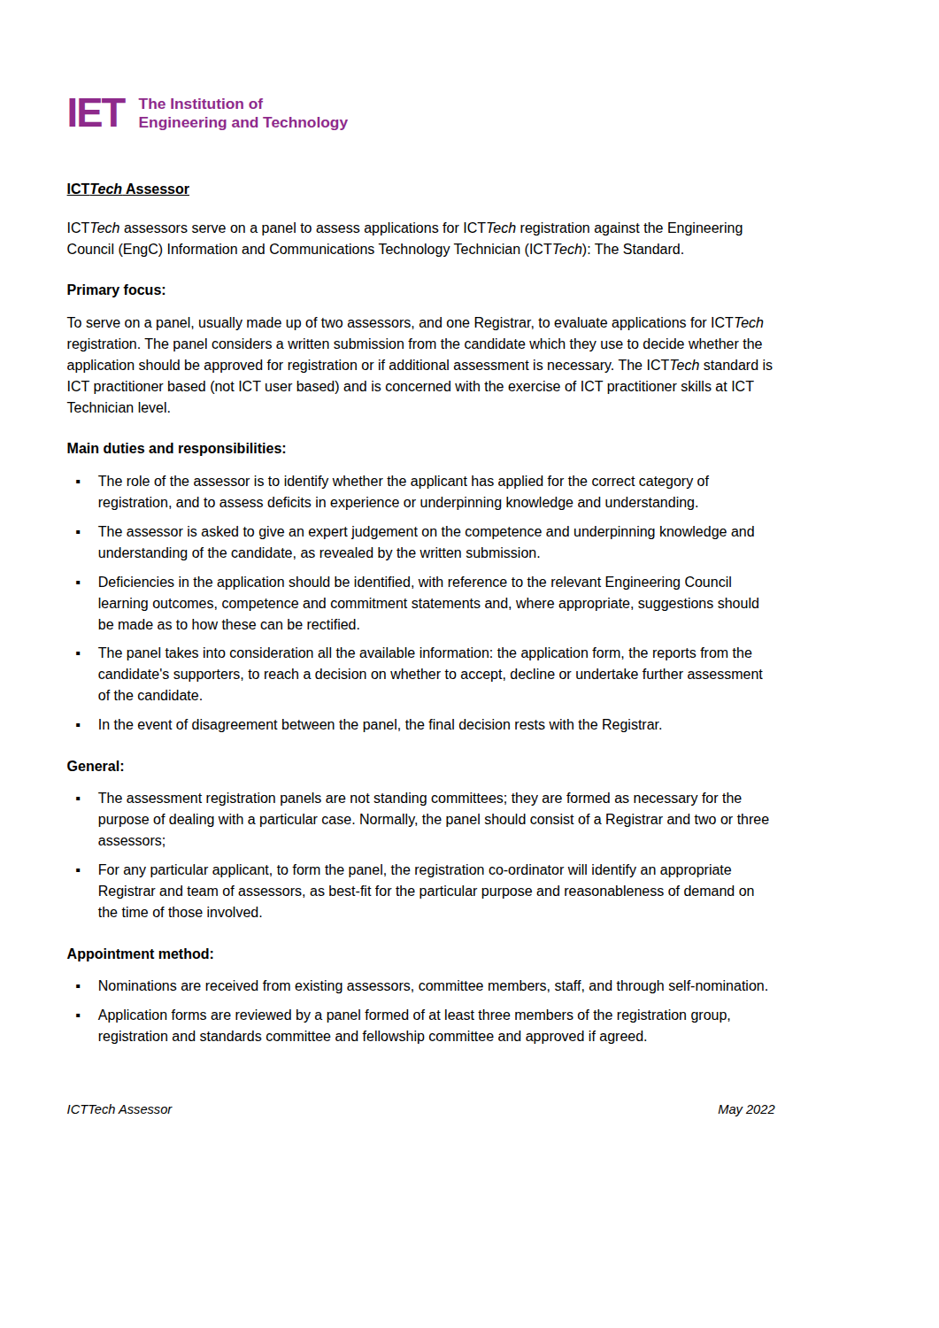IET The Institution of
Engineering and Technology
ICTTech Assessor
ICTTech assessors serve on a panel to assess applications for ICTTech registration against the Engineering Council (EngC) Information and Communications Technology Technician (ICTTech): The Standard.
Primary focus:
To serve on a panel, usually made up of two assessors, and one Registrar, to evaluate applications for ICTTech registration. The panel considers a written submission from the candidate which they use to decide whether the application should be approved for registration or if additional assessment is necessary. The ICTTech standard is ICT practitioner based (not ICT user based) and is concerned with the exercise of ICT practitioner skills at ICT Technician level.
Main duties and responsibilities:
The role of the assessor is to identify whether the applicant has applied for the correct category of registration, and to assess deficits in experience or underpinning knowledge and understanding.
The assessor is asked to give an expert judgement on the competence and underpinning knowledge and understanding of the candidate, as revealed by the written submission.
Deficiencies in the application should be identified, with reference to the relevant Engineering Council learning outcomes, competence and commitment statements and, where appropriate, suggestions should be made as to how these can be rectified.
The panel takes into consideration all the available information: the application form, the reports from the candidate's supporters, to reach a decision on whether to accept, decline or undertake further assessment of the candidate.
In the event of disagreement between the panel, the final decision rests with the Registrar.
General:
The assessment registration panels are not standing committees; they are formed as necessary for the purpose of dealing with a particular case. Normally, the panel should consist of a Registrar and two or three assessors;
For any particular applicant, to form the panel, the registration co-ordinator will identify an appropriate Registrar and team of assessors, as best-fit for the particular purpose and reasonableness of demand on the time of those involved.
Appointment method:
Nominations are received from existing assessors, committee members, staff, and through self-nomination.
Application forms are reviewed by a panel formed of at least three members of the registration group, registration and standards committee and fellowship committee and approved if agreed.
ICTTech Assessor May 2022